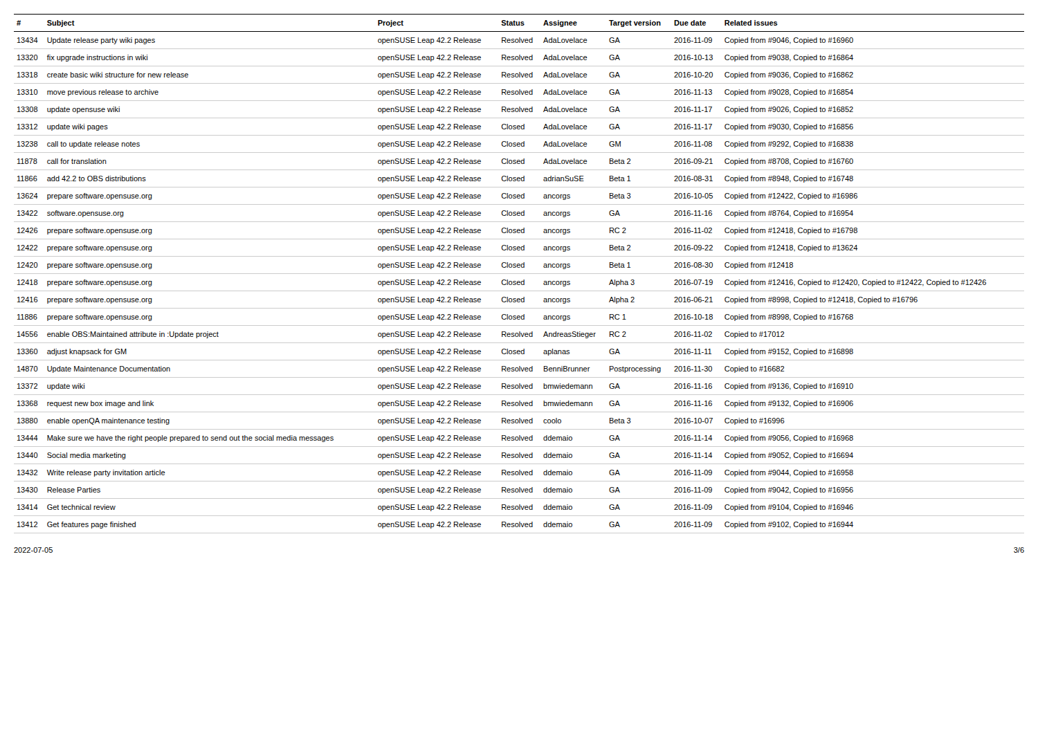| # | Subject | Project | Status | Assignee | Target version | Due date | Related issues |
| --- | --- | --- | --- | --- | --- | --- | --- |
| 13434 | Update release party wiki pages | openSUSE Leap 42.2 Release | Resolved | AdaLovelace | GA | 2016-11-09 | Copied from #9046, Copied to #16960 |
| 13320 | fix upgrade instructions in wiki | openSUSE Leap 42.2 Release | Resolved | AdaLovelace | GA | 2016-10-13 | Copied from #9038, Copied to #16864 |
| 13318 | create basic wiki structure for new release | openSUSE Leap 42.2 Release | Resolved | AdaLovelace | GA | 2016-10-20 | Copied from #9036, Copied to #16862 |
| 13310 | move previous release to archive | openSUSE Leap 42.2 Release | Resolved | AdaLovelace | GA | 2016-11-13 | Copied from #9028, Copied to #16854 |
| 13308 | update opensuse wiki | openSUSE Leap 42.2 Release | Resolved | AdaLovelace | GA | 2016-11-17 | Copied from #9026, Copied to #16852 |
| 13312 | update wiki pages | openSUSE Leap 42.2 Release | Closed | AdaLovelace | GA | 2016-11-17 | Copied from #9030, Copied to #16856 |
| 13238 | call to update release notes | openSUSE Leap 42.2 Release | Closed | AdaLovelace | GM | 2016-11-08 | Copied from #9292, Copied to #16838 |
| 11878 | call for translation | openSUSE Leap 42.2 Release | Closed | AdaLovelace | Beta 2 | 2016-09-21 | Copied from #8708, Copied to #16760 |
| 11866 | add 42.2 to OBS distributions | openSUSE Leap 42.2 Release | Closed | adrianSuSE | Beta 1 | 2016-08-31 | Copied from #8948, Copied to #16748 |
| 13624 | prepare software.opensuse.org | openSUSE Leap 42.2 Release | Closed | ancorgs | Beta 3 | 2016-10-05 | Copied from #12422, Copied to #16986 |
| 13422 | software.opensuse.org | openSUSE Leap 42.2 Release | Closed | ancorgs | GA | 2016-11-16 | Copied from #8764, Copied to #16954 |
| 12426 | prepare software.opensuse.org | openSUSE Leap 42.2 Release | Closed | ancorgs | RC 2 | 2016-11-02 | Copied from #12418, Copied to #16798 |
| 12422 | prepare software.opensuse.org | openSUSE Leap 42.2 Release | Closed | ancorgs | Beta 2 | 2016-09-22 | Copied from #12418, Copied to #13624 |
| 12420 | prepare software.opensuse.org | openSUSE Leap 42.2 Release | Closed | ancorgs | Beta 1 | 2016-08-30 | Copied from #12418 |
| 12418 | prepare software.opensuse.org | openSUSE Leap 42.2 Release | Closed | ancorgs | Alpha 3 | 2016-07-19 | Copied from #12416, Copied to #12420, Copied to #12422, Copied to #12426 |
| 12416 | prepare software.opensuse.org | openSUSE Leap 42.2 Release | Closed | ancorgs | Alpha 2 | 2016-06-21 | Copied from #8998, Copied to #12418, Copied to #16796 |
| 11886 | prepare software.opensuse.org | openSUSE Leap 42.2 Release | Closed | ancorgs | RC 1 | 2016-10-18 | Copied from #8998, Copied to #16768 |
| 14556 | enable OBS:Maintained attribute in :Update project | openSUSE Leap 42.2 Release | Resolved | AndreasStieger | RC 2 | 2016-11-02 | Copied to #17012 |
| 13360 | adjust knapsack for GM | openSUSE Leap 42.2 Release | Closed | aplanas | GA | 2016-11-11 | Copied from #9152, Copied to #16898 |
| 14870 | Update Maintenance Documentation | openSUSE Leap 42.2 Release | Resolved | BenniBrunner | Postprocessing | 2016-11-30 | Copied to #16682 |
| 13372 | update wiki | openSUSE Leap 42.2 Release | Resolved | bmwiedemann | GA | 2016-11-16 | Copied from #9136, Copied to #16910 |
| 13368 | request new box image and link | openSUSE Leap 42.2 Release | Resolved | bmwiedemann | GA | 2016-11-16 | Copied from #9132, Copied to #16906 |
| 13880 | enable openQA maintenance testing | openSUSE Leap 42.2 Release | Resolved | coolo | Beta 3 | 2016-10-07 | Copied to #16996 |
| 13444 | Make sure we have the right people prepared to send out the social media messages | openSUSE Leap 42.2 Release | Resolved | ddemaio | GA | 2016-11-14 | Copied from #9056, Copied to #16968 |
| 13440 | Social media marketing | openSUSE Leap 42.2 Release | Resolved | ddemaio | GA | 2016-11-14 | Copied from #9052, Copied to #16694 |
| 13432 | Write release party invitation article | openSUSE Leap 42.2 Release | Resolved | ddemaio | GA | 2016-11-09 | Copied from #9044, Copied to #16958 |
| 13430 | Release Parties | openSUSE Leap 42.2 Release | Resolved | ddemaio | GA | 2016-11-09 | Copied from #9042, Copied to #16956 |
| 13414 | Get technical review | openSUSE Leap 42.2 Release | Resolved | ddemaio | GA | 2016-11-09 | Copied from #9104, Copied to #16946 |
| 13412 | Get features page finished | openSUSE Leap 42.2 Release | Resolved | ddemaio | GA | 2016-11-09 | Copied from #9102, Copied to #16944 |
2022-07-05 3/6